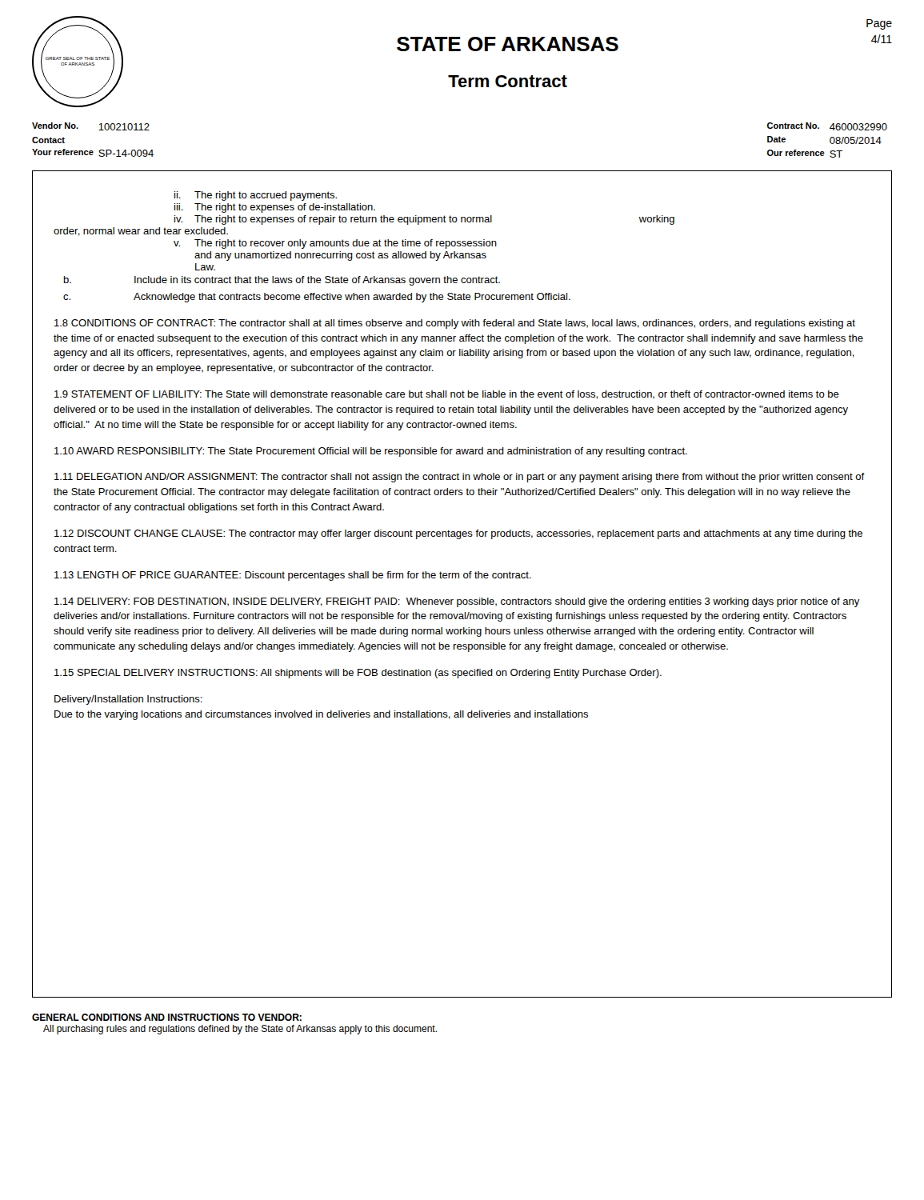Page
4/11
GREAT SEAL OF THE STATE OF ARKANSAS
STATE OF ARKANSAS
Term Contract
| Vendor No. | 100210112 |
| Contact | |
| Your reference | SP-14-0094 |
| Contract No. | 4600032990 |
| Date | 08/05/2014 |
| Our reference | ST |
ii. The right to accrued payments.
iii. The right to expenses of de-installation.
iv. The right to expenses of repair to return the equipment to normal working
order, normal wear and tear excluded.
v. The right to recover only amounts due at the time of repossession
and any unamortized nonrecurring cost as allowed by Arkansas
Law.
b. Include in its contract that the laws of the State of Arkansas govern the contract.
c. Acknowledge that contracts become effective when awarded by the State Procurement Official.
1.8 CONDITIONS OF CONTRACT: The contractor shall at all times observe and comply with federal and State laws, local laws, ordinances, orders, and regulations existing at the time of or enacted subsequent to the execution of this contract which in any manner affect the completion of the work. The contractor shall indemnify and save harmless the agency and all its officers, representatives, agents, and employees against any claim or liability arising from or based upon the violation of any such law, ordinance, regulation, order or decree by an employee, representative, or subcontractor of the contractor.
1.9 STATEMENT OF LIABILITY: The State will demonstrate reasonable care but shall not be liable in the event of loss, destruction, or theft of contractor-owned items to be delivered or to be used in the installation of deliverables. The contractor is required to retain total liability until the deliverables have been accepted by the "authorized agency official." At no time will the State be responsible for or accept liability for any contractor-owned items.
1.10 AWARD RESPONSIBILITY: The State Procurement Official will be responsible for award and administration of any resulting contract.
1.11 DELEGATION AND/OR ASSIGNMENT: The contractor shall not assign the contract in whole or in part or any payment arising there from without the prior written consent of the State Procurement Official. The contractor may delegate facilitation of contract orders to their "Authorized/Certified Dealers" only. This delegation will in no way relieve the contractor of any contractual obligations set forth in this Contract Award.
1.12 DISCOUNT CHANGE CLAUSE: The contractor may offer larger discount percentages for products, accessories, replacement parts and attachments at any time during the contract term.
1.13 LENGTH OF PRICE GUARANTEE: Discount percentages shall be firm for the term of the contract.
1.14 DELIVERY: FOB DESTINATION, INSIDE DELIVERY, FREIGHT PAID: Whenever possible, contractors should give the ordering entities 3 working days prior notice of any deliveries and/or installations. Furniture contractors will not be responsible for the removal/moving of existing furnishings unless requested by the ordering entity. Contractors should verify site readiness prior to delivery. All deliveries will be made during normal working hours unless otherwise arranged with the ordering entity. Contractor will communicate any scheduling delays and/or changes immediately. Agencies will not be responsible for any freight damage, concealed or otherwise.
1.15 SPECIAL DELIVERY INSTRUCTIONS: All shipments will be FOB destination (as specified on Ordering Entity Purchase Order).
Delivery/Installation Instructions:
Due to the varying locations and circumstances involved in deliveries and installations, all deliveries and installations
GENERAL CONDITIONS AND INSTRUCTIONS TO VENDOR:
All purchasing rules and regulations defined by the State of Arkansas apply to this document.